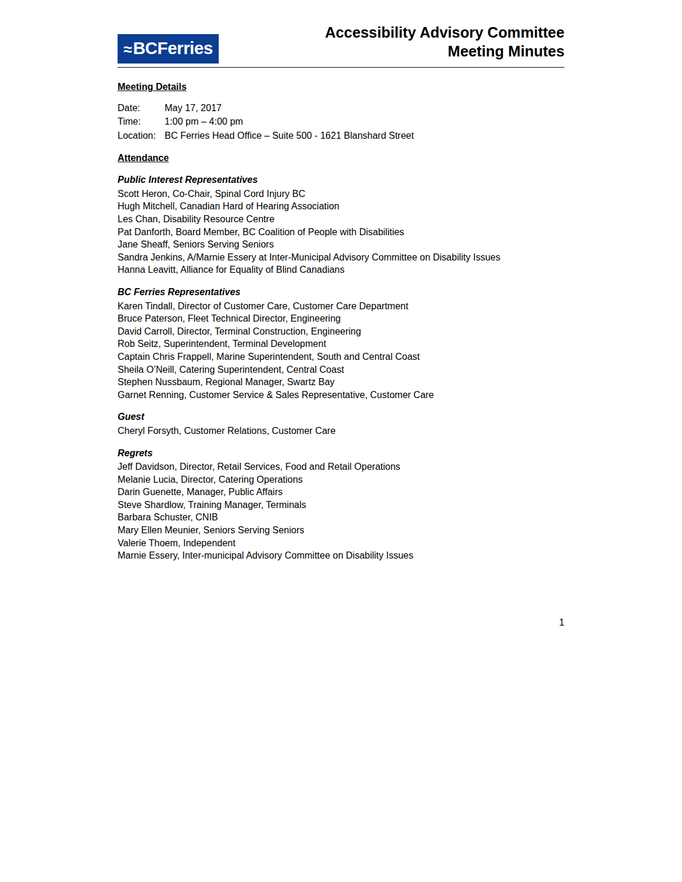≈BCFerries
Accessibility Advisory Committee
Meeting Minutes
Meeting Details
Date: May 17, 2017
Time: 1:00 pm – 4:00 pm
Location: BC Ferries Head Office – Suite 500 - 1621 Blanshard Street
Attendance
Public Interest Representatives
Scott Heron, Co-Chair, Spinal Cord Injury BC
Hugh Mitchell, Canadian Hard of Hearing Association
Les Chan, Disability Resource Centre
Pat Danforth, Board Member, BC Coalition of People with Disabilities
Jane Sheaff, Seniors Serving Seniors
Sandra Jenkins, A/Marnie Essery at Inter-Municipal Advisory Committee on Disability Issues
Hanna Leavitt, Alliance for Equality of Blind Canadians
BC Ferries Representatives
Karen Tindall, Director of Customer Care, Customer Care Department
Bruce Paterson, Fleet Technical Director, Engineering
David Carroll, Director, Terminal Construction, Engineering
Rob Seitz, Superintendent, Terminal Development
Captain Chris Frappell, Marine Superintendent, South and Central Coast
Sheila O’Neill, Catering Superintendent, Central Coast
Stephen Nussbaum, Regional Manager, Swartz Bay
Garnet Renning, Customer Service & Sales Representative, Customer Care
Guest
Cheryl Forsyth, Customer Relations, Customer Care
Regrets
Jeff Davidson, Director, Retail Services, Food and Retail Operations
Melanie Lucia, Director, Catering Operations
Darin Guenette, Manager, Public Affairs
Steve Shardlow, Training Manager, Terminals
Barbara Schuster, CNIB
Mary Ellen Meunier, Seniors Serving Seniors
Valerie Thoem, Independent
Marnie Essery, Inter-municipal Advisory Committee on Disability Issues
1